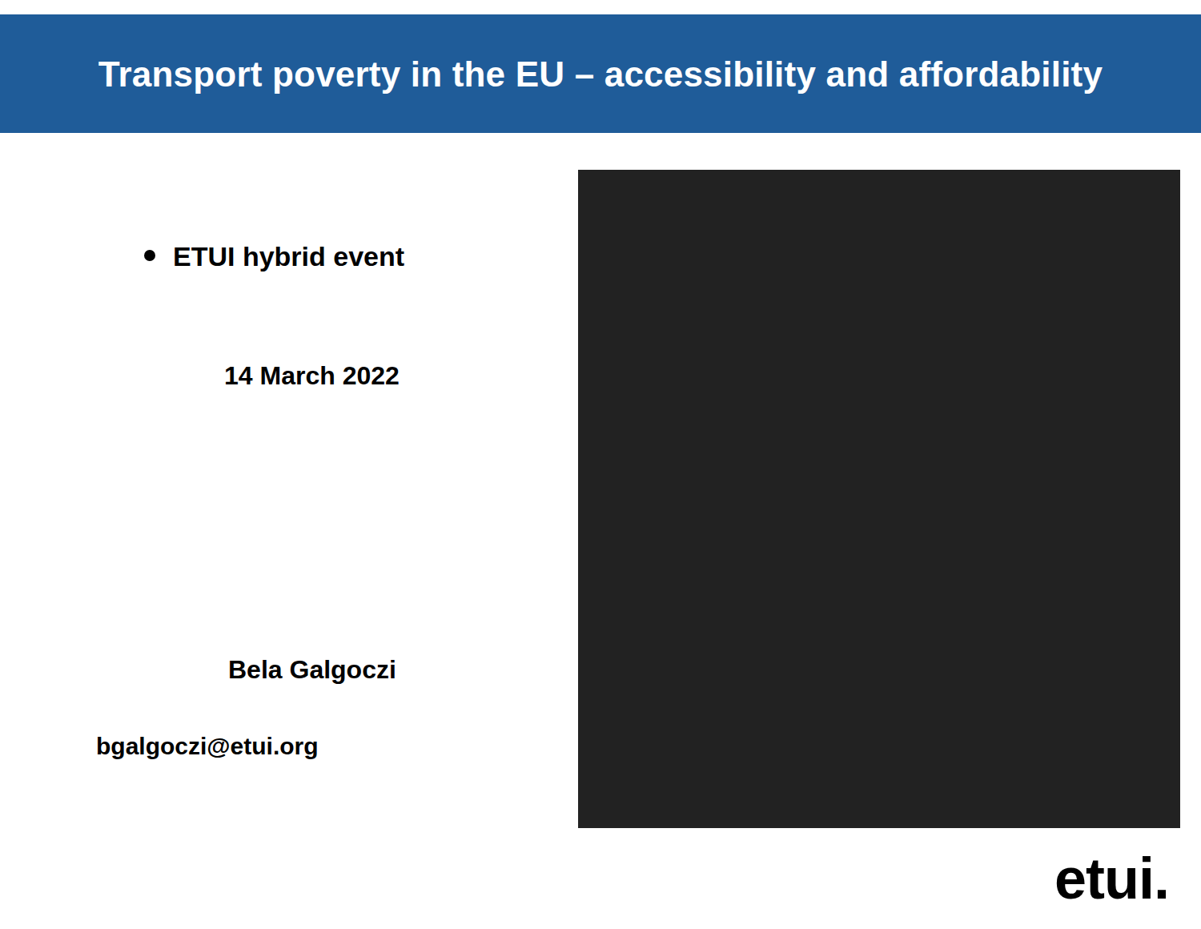Transport poverty in the EU – accessibility and affordability
ETUI hybrid event
14 March 2022
Bela Galgoczi
bgalgoczi@etui.org
etui.